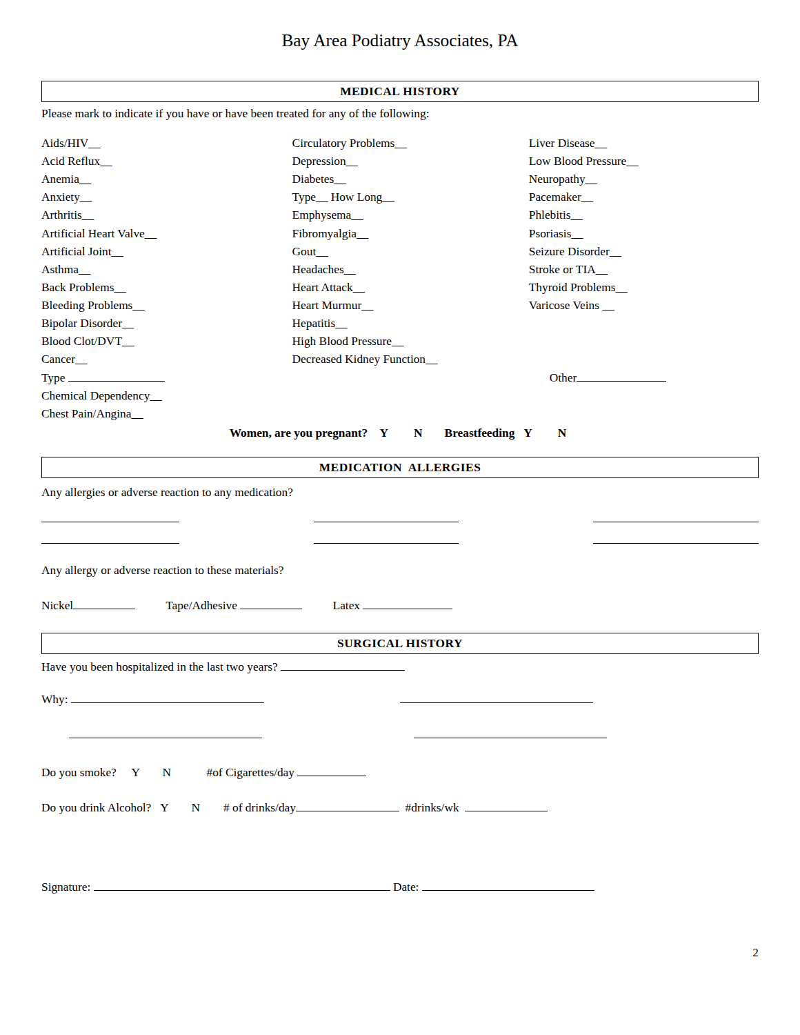Bay Area Podiatry Associates, PA
MEDICAL HISTORY
Please mark to indicate if you have or have been treated for any of the following:
| Aids/HIV__ | Circulatory Problems__ | Liver Disease__ |
| Acid Reflux__ | Depression__ | Low Blood Pressure__ |
| Anemia__ | Diabetes__ | Neuropathy__ |
| Anxiety__ | Type__ How Long__ | Pacemaker__ |
| Arthritis__ | Emphysema__ | Phlebitis__ |
| Artificial Heart Valve__ | Fibromyalgia__ | Psoriasis__ |
| Artificial Joint__ | Gout__ | Seizure Disorder__ |
| Asthma__ | Headaches__ | Stroke or TIA__ |
| Back Problems__ | Heart Attack__ | Thyroid Problems__ |
| Bleeding Problems__ | Heart Murmur__ | Varicose Veins __ |
| Bipolar Disorder__ | Hepatitis__ | |
| Blood Clot/DVT__ | High Blood Pressure__ | |
| Cancer__ | Decreased Kidney Function__ | |
| Type | | Other |
| Chemical Dependency__ | | |
| Chest Pain/Angina__ | | |
Women, are you pregnant? Y N Breastfeeding Y N
MEDICATION ALLERGIES
Any allergies or adverse reaction to any medication?
Any allergy or adverse reaction to these materials?
Nickel Tape/Adhesive Latex
SURGICAL HISTORY
Have you been hospitalized in the last two years?
Why:
Do you smoke? Y N #of Cigarettes/day
Do you drink Alcohol? Y N # of drinks/day #drinks/wk
Signature: Date:
2